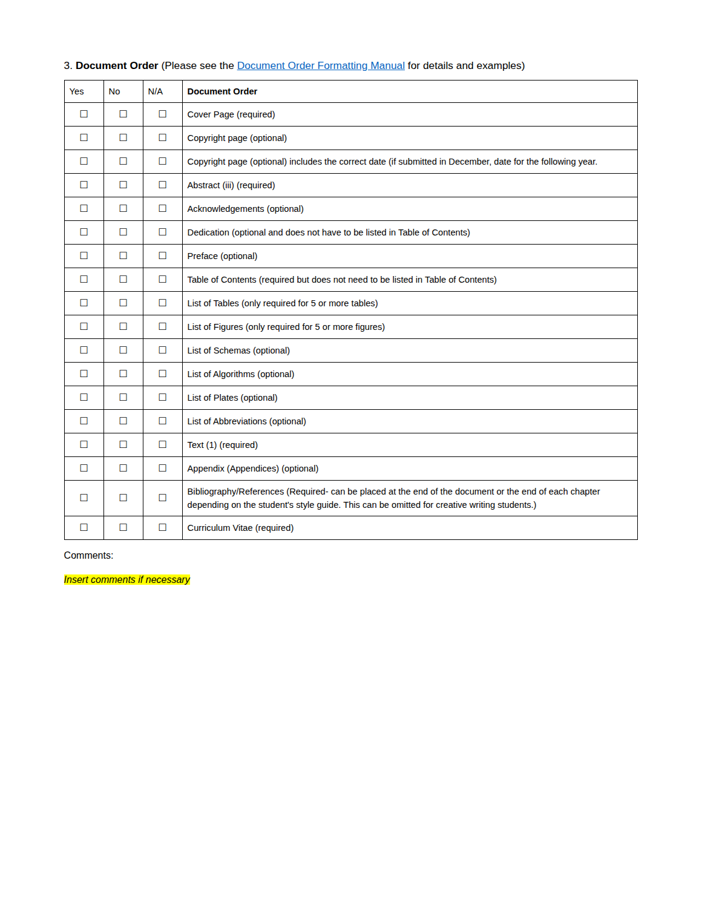3. Document Order (Please see the Document Order Formatting Manual for details and examples)
| Yes | No | N/A | Document Order |
| --- | --- | --- | --- |
| ☐ | ☐ | ☐ | Cover Page (required) |
| ☐ | ☐ | ☐ | Copyright page (optional) |
| ☐ | ☐ | ☐ | Copyright page (optional) includes the correct date (if submitted in December, date for the following year. |
| ☐ | ☐ | ☐ | Abstract (iii) (required) |
| ☐ | ☐ | ☐ | Acknowledgements (optional) |
| ☐ | ☐ | ☐ | Dedication (optional and does not have to be listed in Table of Contents) |
| ☐ | ☐ | ☐ | Preface (optional) |
| ☐ | ☐ | ☐ | Table of Contents (required but does not need to be listed in Table of Contents) |
| ☐ | ☐ | ☐ | List of Tables (only required for 5 or more tables) |
| ☐ | ☐ | ☐ | List of Figures (only required for 5 or more figures) |
| ☐ | ☐ | ☐ | List of Schemas (optional) |
| ☐ | ☐ | ☐ | List of Algorithms (optional) |
| ☐ | ☐ | ☐ | List of Plates (optional) |
| ☐ | ☐ | ☐ | List of Abbreviations (optional) |
| ☐ | ☐ | ☐ | Text (1) (required) |
| ☐ | ☐ | ☐ | Appendix (Appendices) (optional) |
| ☐ | ☐ | ☐ | Bibliography/References (Required- can be placed at the end of the document or the end of each chapter depending on the student's style guide. This can be omitted for creative writing students.) |
| ☐ | ☐ | ☐ | Curriculum Vitae (required) |
Comments:
Insert comments if necessary